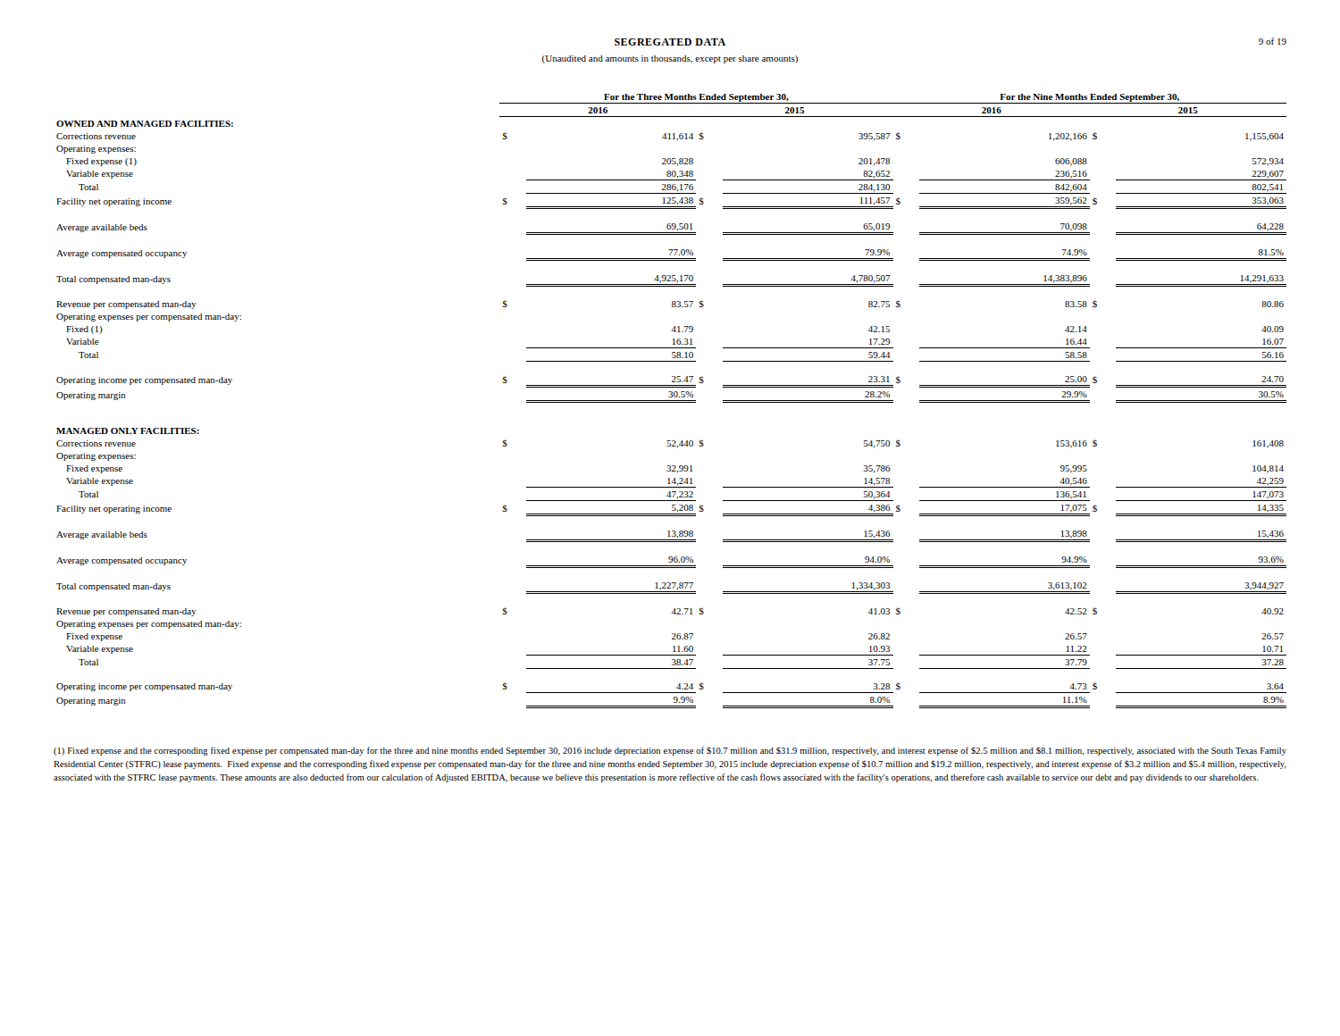9 of 19
SEGREGATED DATA
(Unaudited and amounts in thousands, except per share amounts)
| | For the Three Months Ended September 30, | For the Nine Months Ended September 30, |
| --- | --- | --- |
| | 2016 | 2015 | 2016 | 2015 |
| OWNED AND MANAGED FACILITIES: | |
| Corrections revenue | $ | 411,614 | $ | 395,587 | $ | 1,202,166 | $ | 1,155,604 |
| Operating expenses: | |
| Fixed expense (1) | | 205,828 | | 201,478 | | 606,088 | | 572,934 |
| Variable expense | | 80,348 | | 82,652 | | 236,516 | | 229,607 |
| Total | | 286,176 | | 284,130 | | 842,604 | | 802,541 |
| Facility net operating income | $ | 125,438 | $ | 111,457 | $ | 359,562 | $ | 353,063 |
| Average available beds | | 69,501 | | 65,019 | | 70,098 | | 64,228 |
| Average compensated occupancy | | 77.0% | | 79.9% | | 74.9% | | 81.5% |
| Total compensated man-days | | 4,925,170 | | 4,780,507 | | 14,383,896 | | 14,291,633 |
| Revenue per compensated man-day | $ | 83.57 | $ | 82.75 | $ | 83.58 | $ | 80.86 |
| Operating expenses per compensated man-day: | |
| Fixed (1) | | 41.79 | | 42.15 | | 42.14 | | 40.09 |
| Variable | | 16.31 | | 17.29 | | 16.44 | | 16.07 |
| Total | | 58.10 | | 59.44 | | 58.58 | | 56.16 |
| Operating income per compensated man-day | $ | 25.47 | $ | 23.31 | $ | 25.00 | $ | 24.70 |
| Operating margin | | 30.5% | | 28.2% | | 29.9% | | 30.5% |
| MANAGED ONLY FACILITIES: | |
| Corrections revenue | $ | 52,440 | $ | 54,750 | $ | 153,616 | $ | 161,408 |
| Operating expenses: | |
| Fixed expense | | 32,991 | | 35,786 | | 95,995 | | 104,814 |
| Variable expense | | 14,241 | | 14,578 | | 40,546 | | 42,259 |
| Total | | 47,232 | | 50,364 | | 136,541 | | 147,073 |
| Facility net operating income | $ | 5,208 | $ | 4,386 | $ | 17,075 | $ | 14,335 |
| Average available beds | | 13,898 | | 15,436 | | 13,898 | | 15,436 |
| Average compensated occupancy | | 96.0% | | 94.0% | | 94.9% | | 93.6% |
| Total compensated man-days | | 1,227,877 | | 1,334,303 | | 3,613,102 | | 3,944,927 |
| Revenue per compensated man-day | $ | 42.71 | $ | 41.03 | $ | 42.52 | $ | 40.92 |
| Operating expenses per compensated man-day: | |
| Fixed expense | | 26.87 | | 26.82 | | 26.57 | | 26.57 |
| Variable expense | | 11.60 | | 10.93 | | 11.22 | | 10.71 |
| Total | | 38.47 | | 37.75 | | 37.79 | | 37.28 |
| Operating income per compensated man-day | $ | 4.24 | $ | 3.28 | $ | 4.73 | $ | 3.64 |
| Operating margin | | 9.9% | | 8.0% | | 11.1% | | 8.9% |
(1) Fixed expense and the corresponding fixed expense per compensated man-day for the three and nine months ended September 30, 2016 include depreciation expense of $10.7 million and $31.9 million, respectively, and interest expense of $2.5 million and $8.1 million, respectively, associated with the South Texas Family Residential Center (STFRC) lease payments. Fixed expense and the corresponding fixed expense per compensated man-day for the three and nine months ended September 30, 2015 include depreciation expense of $10.7 million and $19.2 million, respectively, and interest expense of $3.2 million and $5.4 million, respectively, associated with the STFRC lease payments. These amounts are also deducted from our calculation of Adjusted EBITDA, because we believe this presentation is more reflective of the cash flows associated with the facility's operations, and therefore cash available to service our debt and pay dividends to our shareholders.